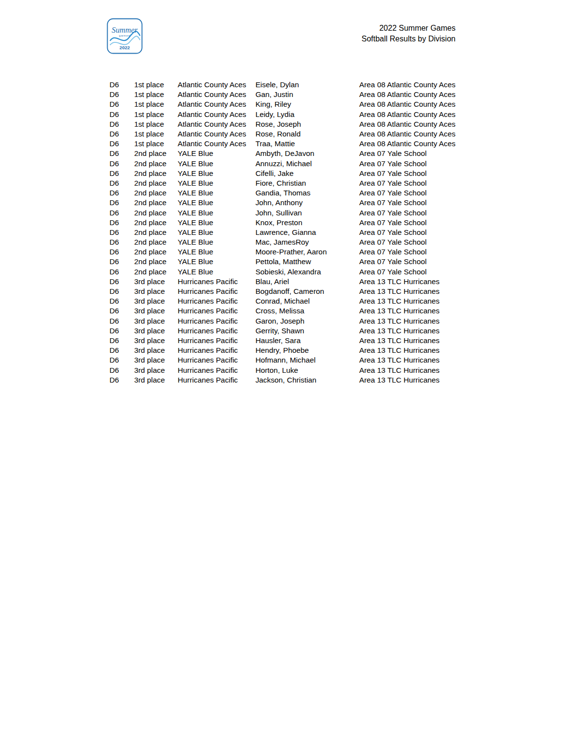Summer games 2022
2022 Summer Games
Softball Results by Division
| D6 | 1st place | Atlantic County Aces | Eisele, Dylan | Area 08 Atlantic County Aces |
| D6 | 1st place | Atlantic County Aces | Gan, Justin | Area 08 Atlantic County Aces |
| D6 | 1st place | Atlantic County Aces | King, Riley | Area 08 Atlantic County Aces |
| D6 | 1st place | Atlantic County Aces | Leidy, Lydia | Area 08 Atlantic County Aces |
| D6 | 1st place | Atlantic County Aces | Rose, Joseph | Area 08 Atlantic County Aces |
| D6 | 1st place | Atlantic County Aces | Rose, Ronald | Area 08 Atlantic County Aces |
| D6 | 1st place | Atlantic County Aces | Traa, Mattie | Area 08 Atlantic County Aces |
| D6 | 2nd place | YALE Blue | Ambyth, DeJavon | Area 07 Yale School |
| D6 | 2nd place | YALE Blue | Annuzzi, Michael | Area 07 Yale School |
| D6 | 2nd place | YALE Blue | Cifelli, Jake | Area 07 Yale School |
| D6 | 2nd place | YALE Blue | Fiore, Christian | Area 07 Yale School |
| D6 | 2nd place | YALE Blue | Gandia, Thomas | Area 07 Yale School |
| D6 | 2nd place | YALE Blue | John, Anthony | Area 07 Yale School |
| D6 | 2nd place | YALE Blue | John, Sullivan | Area 07 Yale School |
| D6 | 2nd place | YALE Blue | Knox, Preston | Area 07 Yale School |
| D6 | 2nd place | YALE Blue | Lawrence, Gianna | Area 07 Yale School |
| D6 | 2nd place | YALE Blue | Mac, JamesRoy | Area 07 Yale School |
| D6 | 2nd place | YALE Blue | Moore-Prather, Aaron | Area 07 Yale School |
| D6 | 2nd place | YALE Blue | Pettola, Matthew | Area 07 Yale School |
| D6 | 2nd place | YALE Blue | Sobieski, Alexandra | Area 07 Yale School |
| D6 | 3rd place | Hurricanes Pacific | Blau, Ariel | Area 13 TLC Hurricanes |
| D6 | 3rd place | Hurricanes Pacific | Bogdanoff, Cameron | Area 13 TLC Hurricanes |
| D6 | 3rd place | Hurricanes Pacific | Conrad, Michael | Area 13 TLC Hurricanes |
| D6 | 3rd place | Hurricanes Pacific | Cross, Melissa | Area 13 TLC Hurricanes |
| D6 | 3rd place | Hurricanes Pacific | Garon, Joseph | Area 13 TLC Hurricanes |
| D6 | 3rd place | Hurricanes Pacific | Gerrity, Shawn | Area 13 TLC Hurricanes |
| D6 | 3rd place | Hurricanes Pacific | Hausler, Sara | Area 13 TLC Hurricanes |
| D6 | 3rd place | Hurricanes Pacific | Hendry, Phoebe | Area 13 TLC Hurricanes |
| D6 | 3rd place | Hurricanes Pacific | Hofmann, Michael | Area 13 TLC Hurricanes |
| D6 | 3rd place | Hurricanes Pacific | Horton, Luke | Area 13 TLC Hurricanes |
| D6 | 3rd place | Hurricanes Pacific | Jackson, Christian | Area 13 TLC Hurricanes |